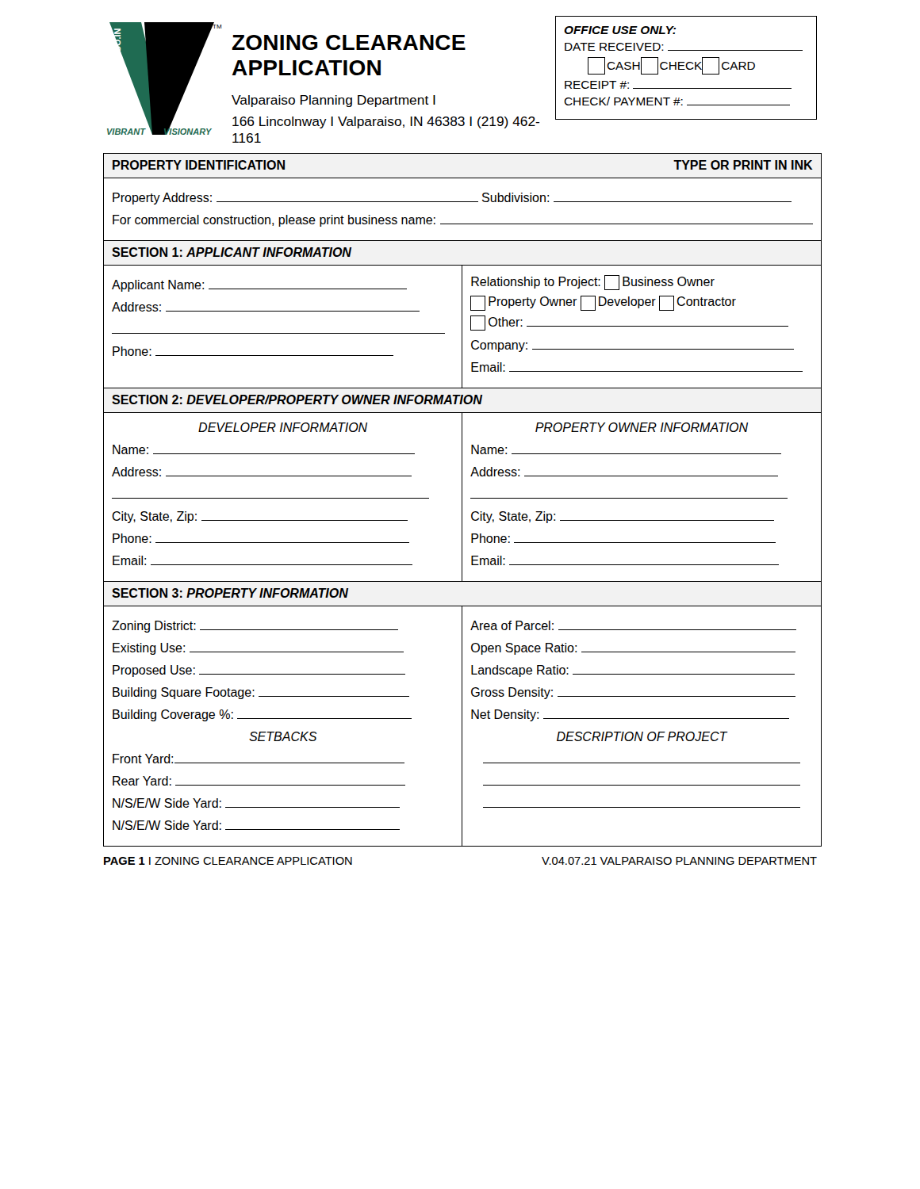VALPARAISO.IN TM VIBRANT • VISIONARY
ZONING CLEARANCE APPLICATION
Valparaiso Planning Department I
166 Lincolnway I Valparaiso, IN 46383 I (219) 462-1161
OFFICE USE ONLY:
DATE RECEIVED:
CASH CHECK CARD
RECEIPT #:
CHECK/ PAYMENT #:
| PROPERTY IDENTIFICATION TYPE OR PRINT IN INK |
| Property Address: Subdivision: For commercial construction, please print business name: |
| SECTION 1: APPLICANT INFORMATION |
| Applicant Name: Address: Phone: | Relationship to Project: Business Owner Property Owner Developer Contractor Other: Company: Email: |
| SECTION 2: DEVELOPER/PROPERTY OWNER INFORMATION |
| DEVELOPER INFORMATION Name: Address: City, State, Zip: Phone: Email: | PROPERTY OWNER INFORMATION Name: Address: City, State, Zip: Phone: Email: |
| SECTION 3: PROPERTY INFORMATION |
| Zoning District: Existing Use: Proposed Use: Building Square Footage: Building Coverage %: SETBACKS Front Yard: Rear Yard: N/S/E/W Side Yard: N/S/E/W Side Yard: | Area of Parcel: Open Space Ratio: Landscape Ratio: Gross Density: Net Density: DESCRIPTION OF PROJECT |
PAGE 1 I ZONING CLEARANCE APPLICATION
V.04.07.21 VALPARAISO PLANNING DEPARTMENT